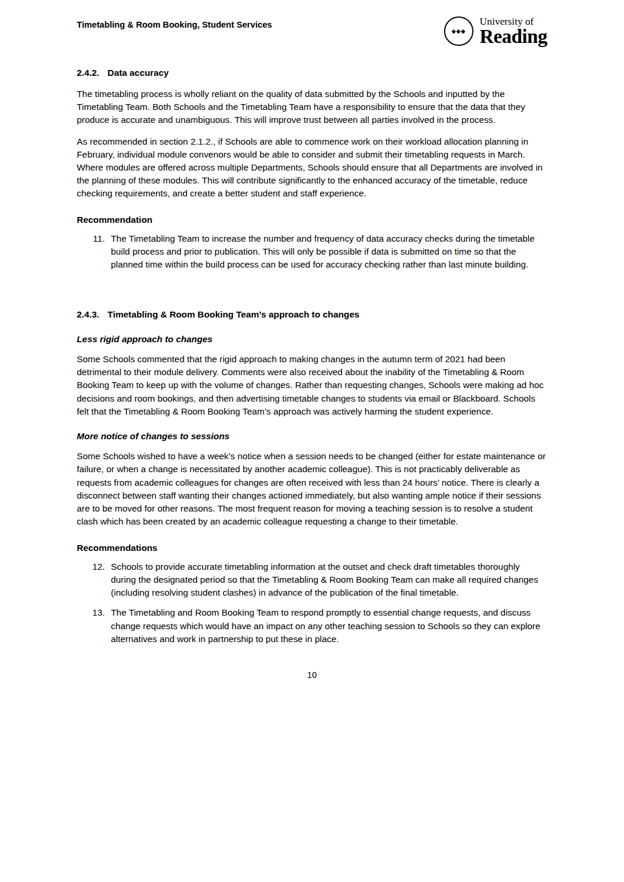Timetabling & Room Booking, Student Services
◈◈◈
University of Reading
2.4.2. Data accuracy
The timetabling process is wholly reliant on the quality of data submitted by the Schools and inputted by the Timetabling Team. Both Schools and the Timetabling Team have a responsibility to ensure that the data that they produce is accurate and unambiguous. This will improve trust between all parties involved in the process.
As recommended in section 2.1.2., if Schools are able to commence work on their workload allocation planning in February, individual module convenors would be able to consider and submit their timetabling requests in March. Where modules are offered across multiple Departments, Schools should ensure that all Departments are involved in the planning of these modules. This will contribute significantly to the enhanced accuracy of the timetable, reduce checking requirements, and create a better student and staff experience.
Recommendation
The Timetabling Team to increase the number and frequency of data accuracy checks during the timetable build process and prior to publication. This will only be possible if data is submitted on time so that the planned time within the build process can be used for accuracy checking rather than last minute building.
2.4.3. Timetabling & Room Booking Team’s approach to changes
Less rigid approach to changes
Some Schools commented that the rigid approach to making changes in the autumn term of 2021 had been detrimental to their module delivery. Comments were also received about the inability of the Timetabling & Room Booking Team to keep up with the volume of changes. Rather than requesting changes, Schools were making ad hoc decisions and room bookings, and then advertising timetable changes to students via email or Blackboard. Schools felt that the Timetabling & Room Booking Team’s approach was actively harming the student experience.
More notice of changes to sessions
Some Schools wished to have a week’s notice when a session needs to be changed (either for estate maintenance or failure, or when a change is necessitated by another academic colleague). This is not practicably deliverable as requests from academic colleagues for changes are often received with less than 24 hours’ notice. There is clearly a disconnect between staff wanting their changes actioned immediately, but also wanting ample notice if their sessions are to be moved for other reasons. The most frequent reason for moving a teaching session is to resolve a student clash which has been created by an academic colleague requesting a change to their timetable.
Recommendations
Schools to provide accurate timetabling information at the outset and check draft timetables thoroughly during the designated period so that the Timetabling & Room Booking Team can make all required changes (including resolving student clashes) in advance of the publication of the final timetable.
The Timetabling and Room Booking Team to respond promptly to essential change requests, and discuss change requests which would have an impact on any other teaching session to Schools so they can explore alternatives and work in partnership to put these in place.
10